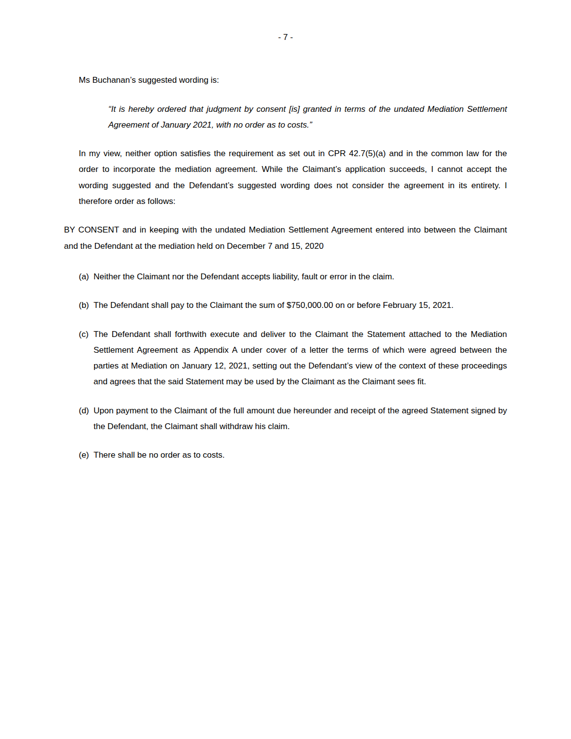- 7 -
Ms Buchanan’s suggested wording is:
“It is hereby ordered that judgment by consent [is] granted in terms of the undated Mediation Settlement Agreement of January 2021, with no order as to costs.”
In my view, neither option satisfies the requirement as set out in CPR 42.7(5)(a) and in the common law for the order to incorporate the mediation agreement. While the Claimant’s application succeeds, I cannot accept the wording suggested and the Defendant’s suggested wording does not consider the agreement in its entirety. I therefore order as follows:
BY CONSENT and in keeping with the undated Mediation Settlement Agreement entered into between the Claimant and the Defendant at the mediation held on December 7 and 15, 2020
(a) Neither the Claimant nor the Defendant accepts liability, fault or error in the claim.
(b) The Defendant shall pay to the Claimant the sum of $750,000.00 on or before February 15, 2021.
(c) The Defendant shall forthwith execute and deliver to the Claimant the Statement attached to the Mediation Settlement Agreement as Appendix A under cover of a letter the terms of which were agreed between the parties at Mediation on January 12, 2021, setting out the Defendant’s view of the context of these proceedings and agrees that the said Statement may be used by the Claimant as the Claimant sees fit.
(d) Upon payment to the Claimant of the full amount due hereunder and receipt of the agreed Statement signed by the Defendant, the Claimant shall withdraw his claim.
(e) There shall be no order as to costs.